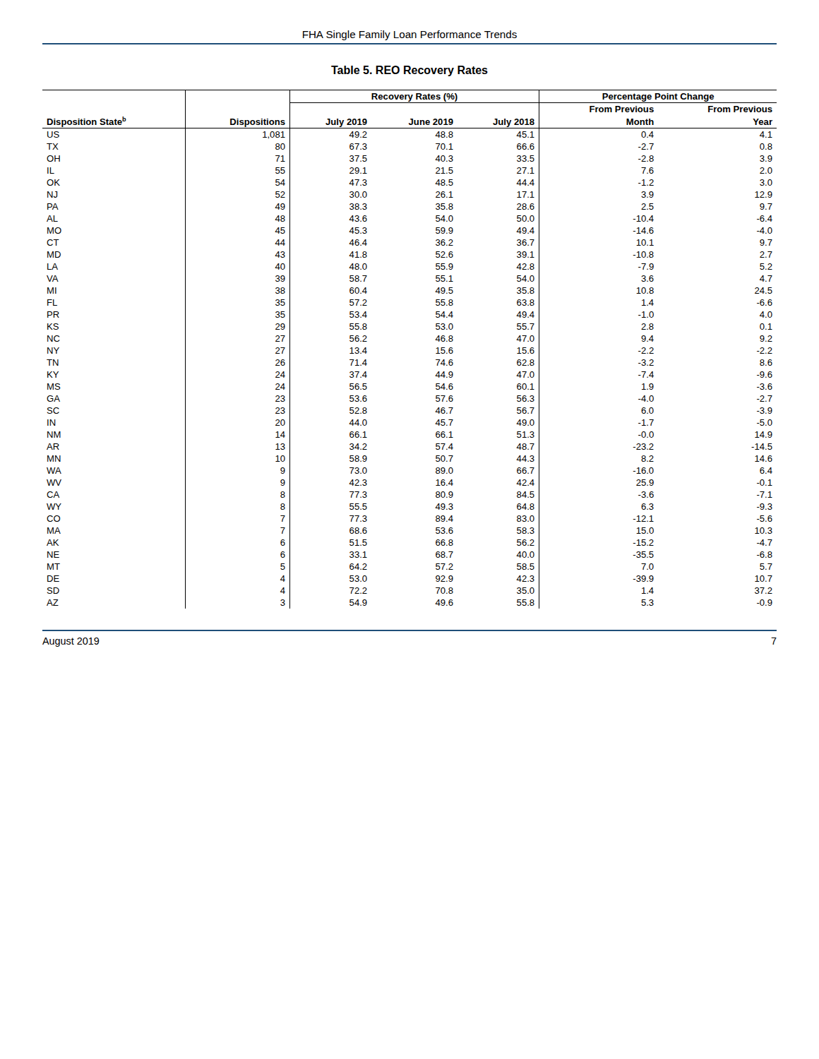FHA Single Family Loan Performance Trends
Table 5. REO Recovery Rates
| | | Recovery Rates (%) | Percentage Point Change |
| --- | --- | --- | --- |
| | | | | | From Previous | From Previous |
| Disposition State b | Dispositions | July 2019 | June 2019 | July 2018 | Month | Year |
| US | 1,081 | 49.2 | 48.8 | 45.1 | 0.4 | 4.1 |
| TX | 80 | 67.3 | 70.1 | 66.6 | -2.7 | 0.8 |
| OH | 71 | 37.5 | 40.3 | 33.5 | -2.8 | 3.9 |
| IL | 55 | 29.1 | 21.5 | 27.1 | 7.6 | 2.0 |
| OK | 54 | 47.3 | 48.5 | 44.4 | -1.2 | 3.0 |
| NJ | 52 | 30.0 | 26.1 | 17.1 | 3.9 | 12.9 |
| PA | 49 | 38.3 | 35.8 | 28.6 | 2.5 | 9.7 |
| AL | 48 | 43.6 | 54.0 | 50.0 | -10.4 | -6.4 |
| MO | 45 | 45.3 | 59.9 | 49.4 | -14.6 | -4.0 |
| CT | 44 | 46.4 | 36.2 | 36.7 | 10.1 | 9.7 |
| MD | 43 | 41.8 | 52.6 | 39.1 | -10.8 | 2.7 |
| LA | 40 | 48.0 | 55.9 | 42.8 | -7.9 | 5.2 |
| VA | 39 | 58.7 | 55.1 | 54.0 | 3.6 | 4.7 |
| MI | 38 | 60.4 | 49.5 | 35.8 | 10.8 | 24.5 |
| FL | 35 | 57.2 | 55.8 | 63.8 | 1.4 | -6.6 |
| PR | 35 | 53.4 | 54.4 | 49.4 | -1.0 | 4.0 |
| KS | 29 | 55.8 | 53.0 | 55.7 | 2.8 | 0.1 |
| NC | 27 | 56.2 | 46.8 | 47.0 | 9.4 | 9.2 |
| NY | 27 | 13.4 | 15.6 | 15.6 | -2.2 | -2.2 |
| TN | 26 | 71.4 | 74.6 | 62.8 | -3.2 | 8.6 |
| KY | 24 | 37.4 | 44.9 | 47.0 | -7.4 | -9.6 |
| MS | 24 | 56.5 | 54.6 | 60.1 | 1.9 | -3.6 |
| GA | 23 | 53.6 | 57.6 | 56.3 | -4.0 | -2.7 |
| SC | 23 | 52.8 | 46.7 | 56.7 | 6.0 | -3.9 |
| IN | 20 | 44.0 | 45.7 | 49.0 | -1.7 | -5.0 |
| NM | 14 | 66.1 | 66.1 | 51.3 | -0.0 | 14.9 |
| AR | 13 | 34.2 | 57.4 | 48.7 | -23.2 | -14.5 |
| MN | 10 | 58.9 | 50.7 | 44.3 | 8.2 | 14.6 |
| WA | 9 | 73.0 | 89.0 | 66.7 | -16.0 | 6.4 |
| WV | 9 | 42.3 | 16.4 | 42.4 | 25.9 | -0.1 |
| CA | 8 | 77.3 | 80.9 | 84.5 | -3.6 | -7.1 |
| WY | 8 | 55.5 | 49.3 | 64.8 | 6.3 | -9.3 |
| CO | 7 | 77.3 | 89.4 | 83.0 | -12.1 | -5.6 |
| MA | 7 | 68.6 | 53.6 | 58.3 | 15.0 | 10.3 |
| AK | 6 | 51.5 | 66.8 | 56.2 | -15.2 | -4.7 |
| NE | 6 | 33.1 | 68.7 | 40.0 | -35.5 | -6.8 |
| MT | 5 | 64.2 | 57.2 | 58.5 | 7.0 | 5.7 |
| DE | 4 | 53.0 | 92.9 | 42.3 | -39.9 | 10.7 |
| SD | 4 | 72.2 | 70.8 | 35.0 | 1.4 | 37.2 |
| AZ | 3 | 54.9 | 49.6 | 55.8 | 5.3 | -0.9 |
August 2019 7